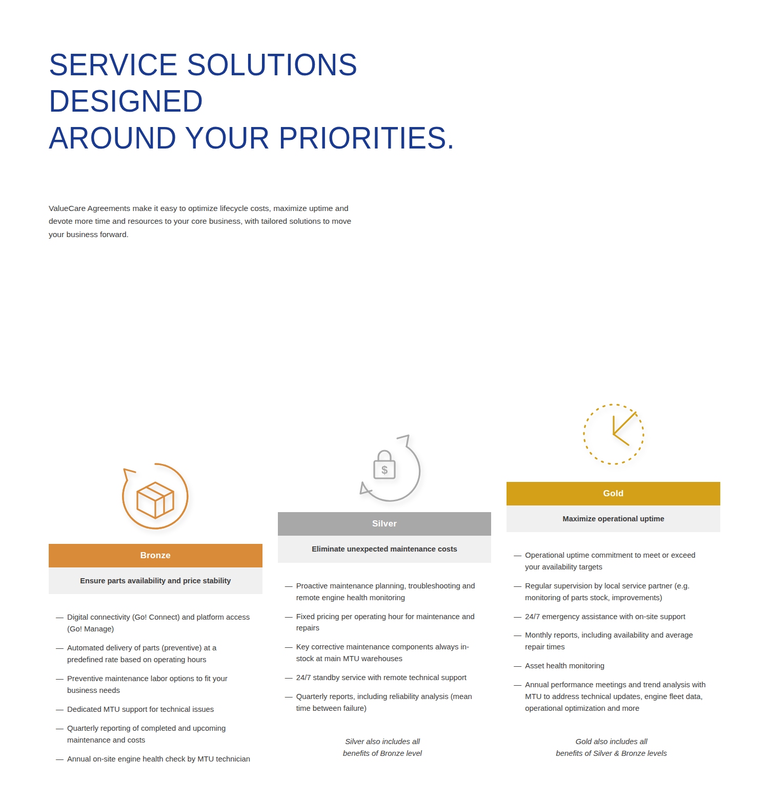Service solutions designed
around your priorities.
ValueCare Agreements make it easy to optimize lifecycle costs, maximize uptime and devote more time and resources to your core business, with tailored solutions to move your business forward.
Bronze
Ensure parts availability and price stability
Digital connectivity (Go! Connect) and platform access (Go! Manage)
Automated delivery of parts (preventive) at a predefined rate based on operating hours
Preventive maintenance labor options to fit your business needs
Dedicated MTU support for technical issues
Quarterly reporting of completed and upcoming maintenance and costs
Annual on-site engine health check by MTU technician
$
Silver
Eliminate unexpected maintenance costs
Proactive maintenance planning, troubleshooting and remote engine health monitoring
Fixed pricing per operating hour for maintenance and repairs
Key corrective maintenance components always in-stock at main MTU warehouses
24/7 standby service with remote technical support
Quarterly reports, including reliability analysis (mean time between failure)
Silver also includes all
benefits of Bronze level
Gold
Maximize operational uptime
Operational uptime commitment to meet or exceed your availability targets
Regular supervision by local service partner (e.g. monitoring of parts stock, improvements)
24/7 emergency assistance with on-site support
Monthly reports, including availability and average repair times
Asset health monitoring
Annual performance meetings and trend analysis with MTU to address technical updates, engine fleet data, operational optimization and more
Gold also includes all
benefits of Silver & Bronze levels